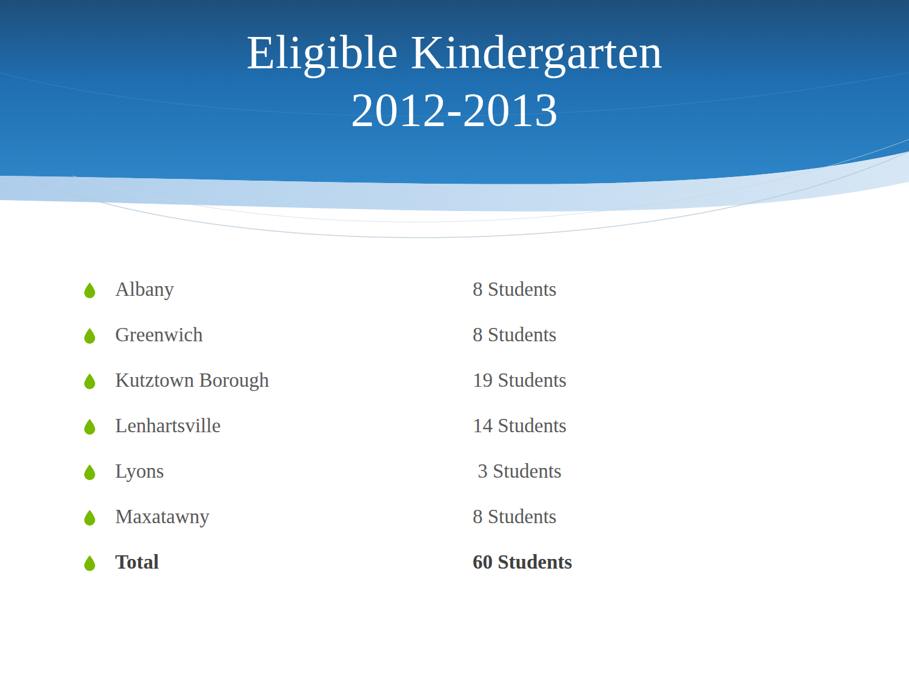Eligible Kindergarten
2012-2013
| | Albany | 8 Students |
| | Greenwich | 8 Students |
| | Kutztown Borough | 19 Students |
| | Lenhartsville | 14 Students |
| | Lyons | 3 Students |
| | Maxatawny | 8 Students |
| | Total | 60 Students |